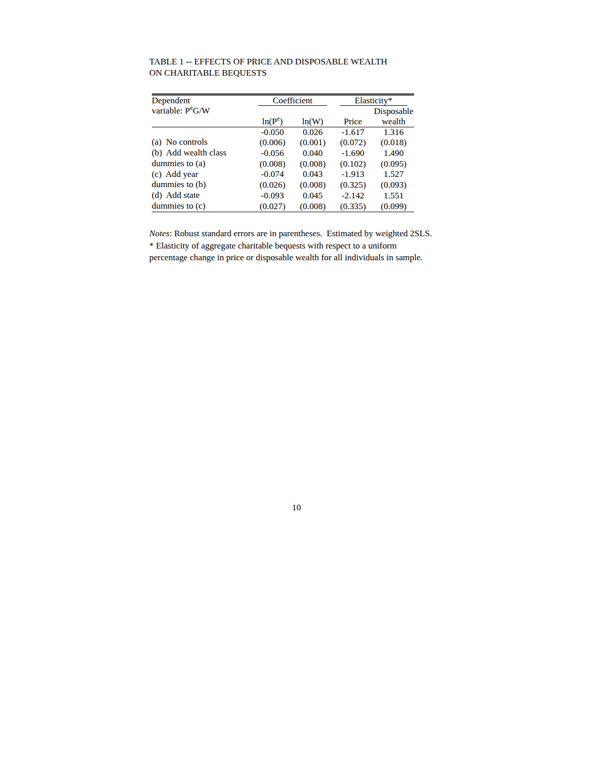TABLE 1 -- EFFECTS OF PRICE AND DISPOSABLE WEALTH
ON CHARITABLE BEQUESTS
| Dependent variable: P e G/W | Coefficient | Elasticity* |
| | | | Disposable |
| | ln(P e ) | ln(W) | Price | wealth |
| (a) No controls | -0.050 | 0.026 | -1.617 | 1.316 |
| (0.006) | (0.001) | (0.072) | (0.018) |
| (b) Add wealth class | -0.056 | 0.040 | -1.690 | 1.490 |
| dummies to (a) | (0.008) | (0.008) | (0.102) | (0.095) |
| (c) Add year | -0.074 | 0.043 | -1.913 | 1.527 |
| dummies to (b) | (0.026) | (0.008) | (0.325) | (0.093) |
| (d) Add state | -0.093 | 0.045 | -2.142 | 1.551 |
| dummies to (c) | (0.027) | (0.008) | (0.335) | (0.099) |
Notes: Robust standard errors are in parentheses. Estimated by weighted 2SLS.
* Elasticity of aggregate charitable bequests with respect to a uniform
percentage change in price or disposable wealth for all individuals in sample.
10